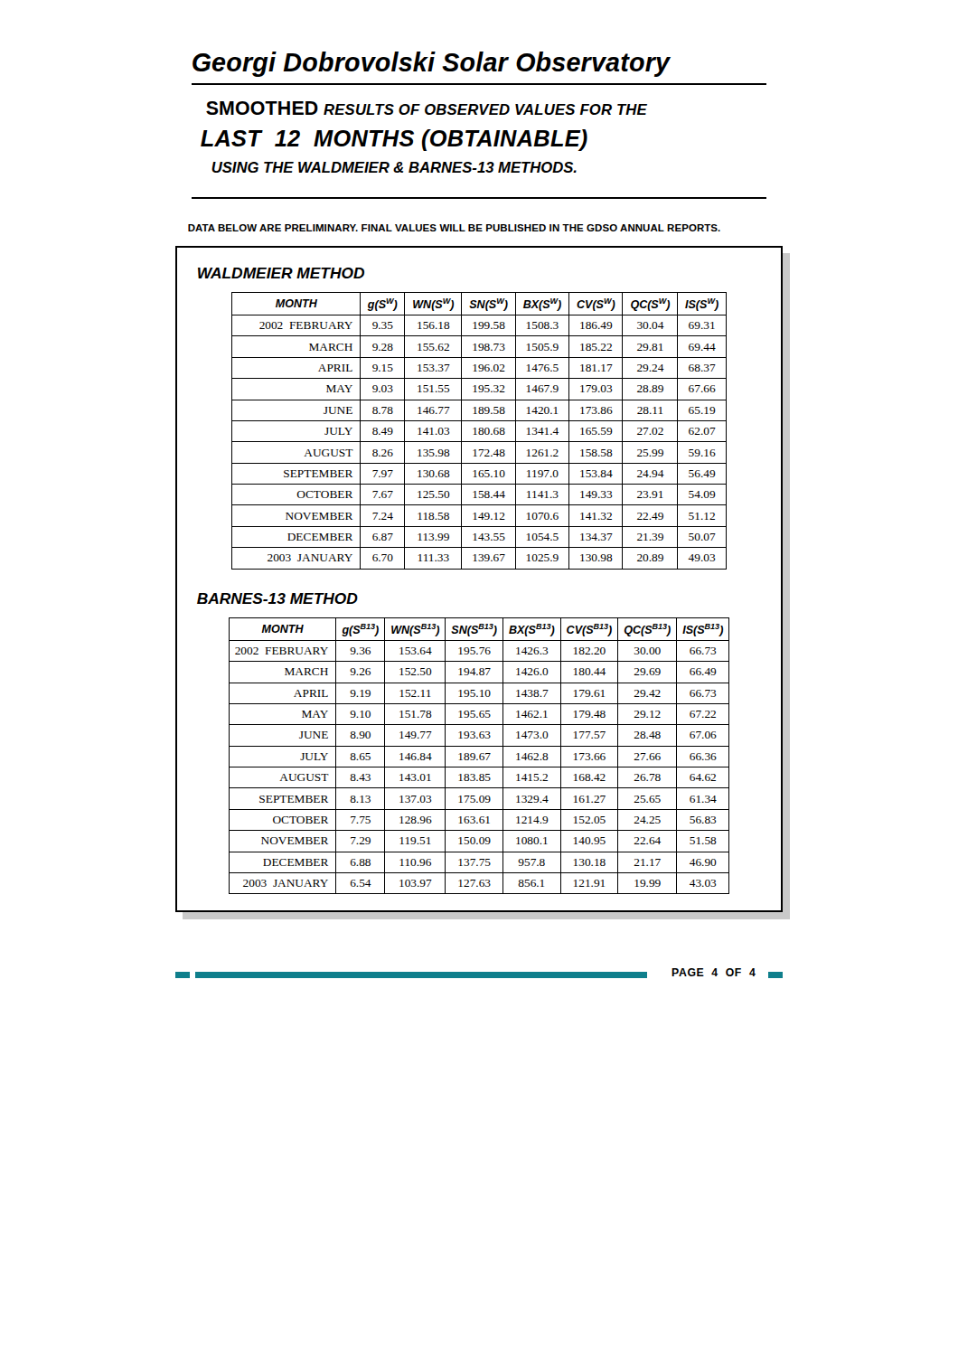Georgi Dobrovolski Solar Observatory
SMOOTHED RESULTS OF OBSERVED VALUES FOR THE
LAST 12 MONTHS (OBTAINABLE)
USING THE WALDMEIER & BARNES-13 METHODS.
DATA BELOW ARE PRELIMINARY. FINAL VALUES WILL BE PUBLISHED IN THE GDSO ANNUAL REPORTS.
WALDMEIER METHOD
| MONTH | g(S W ) | WN(S W ) | SN(S W ) | BX(S W ) | CV(S W ) | QC(S W ) | IS(S W ) |
| --- | --- | --- | --- | --- | --- | --- | --- |
| 2002 FEBRUARY | 9.35 | 156.18 | 199.58 | 1508.3 | 186.49 | 30.04 | 69.31 |
| MARCH | 9.28 | 155.62 | 198.73 | 1505.9 | 185.22 | 29.81 | 69.44 |
| APRIL | 9.15 | 153.37 | 196.02 | 1476.5 | 181.17 | 29.24 | 68.37 |
| MAY | 9.03 | 151.55 | 195.32 | 1467.9 | 179.03 | 28.89 | 67.66 |
| JUNE | 8.78 | 146.77 | 189.58 | 1420.1 | 173.86 | 28.11 | 65.19 |
| JULY | 8.49 | 141.03 | 180.68 | 1341.4 | 165.59 | 27.02 | 62.07 |
| AUGUST | 8.26 | 135.98 | 172.48 | 1261.2 | 158.58 | 25.99 | 59.16 |
| SEPTEMBER | 7.97 | 130.68 | 165.10 | 1197.0 | 153.84 | 24.94 | 56.49 |
| OCTOBER | 7.67 | 125.50 | 158.44 | 1141.3 | 149.33 | 23.91 | 54.09 |
| NOVEMBER | 7.24 | 118.58 | 149.12 | 1070.6 | 141.32 | 22.49 | 51.12 |
| DECEMBER | 6.87 | 113.99 | 143.55 | 1054.5 | 134.37 | 21.39 | 50.07 |
| 2003 JANUARY | 6.70 | 111.33 | 139.67 | 1025.9 | 130.98 | 20.89 | 49.03 |
BARNES-13 METHOD
| MONTH | g(S B13 ) | WN(S B13 ) | SN(S B13 ) | BX(S B13 ) | CV(S B13 ) | QC(S B13 ) | IS(S B13 ) |
| --- | --- | --- | --- | --- | --- | --- | --- |
| 2002 FEBRUARY | 9.36 | 153.64 | 195.76 | 1426.3 | 182.20 | 30.00 | 66.73 |
| MARCH | 9.26 | 152.50 | 194.87 | 1426.0 | 180.44 | 29.69 | 66.49 |
| APRIL | 9.19 | 152.11 | 195.10 | 1438.7 | 179.61 | 29.42 | 66.73 |
| MAY | 9.10 | 151.78 | 195.65 | 1462.1 | 179.48 | 29.12 | 67.22 |
| JUNE | 8.90 | 149.77 | 193.63 | 1473.0 | 177.57 | 28.48 | 67.06 |
| JULY | 8.65 | 146.84 | 189.67 | 1462.8 | 173.66 | 27.66 | 66.36 |
| AUGUST | 8.43 | 143.01 | 183.85 | 1415.2 | 168.42 | 26.78 | 64.62 |
| SEPTEMBER | 8.13 | 137.03 | 175.09 | 1329.4 | 161.27 | 25.65 | 61.34 |
| OCTOBER | 7.75 | 128.96 | 163.61 | 1214.9 | 152.05 | 24.25 | 56.83 |
| NOVEMBER | 7.29 | 119.51 | 150.09 | 1080.1 | 140.95 | 22.64 | 51.58 |
| DECEMBER | 6.88 | 110.96 | 137.75 | 957.8 | 130.18 | 21.17 | 46.90 |
| 2003 JANUARY | 6.54 | 103.97 | 127.63 | 856.1 | 121.91 | 19.99 | 43.03 |
PAGE 4 OF 4